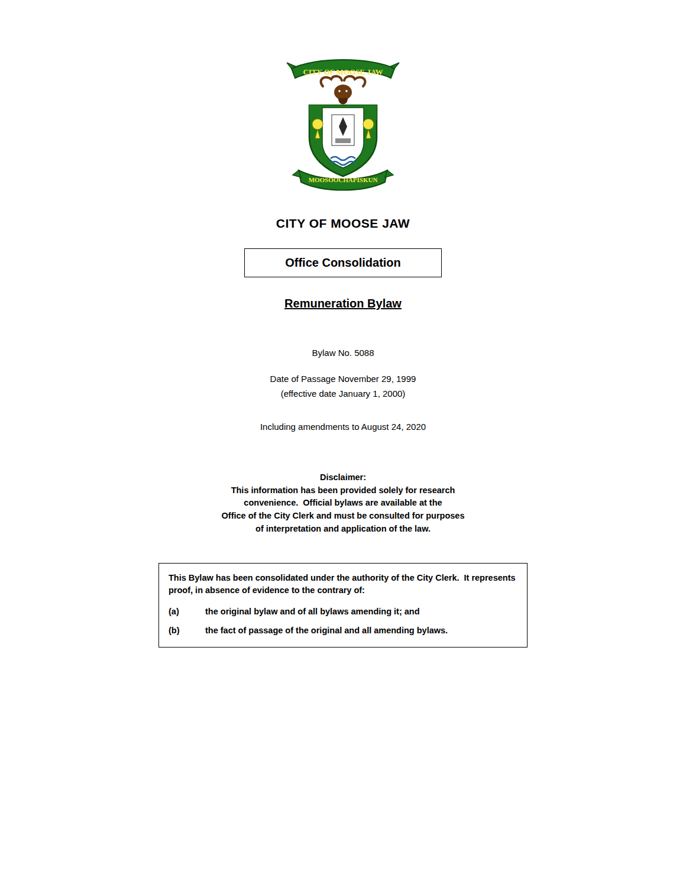CITY OF MOOSE JAW MOOSOOCHAPISKUN
CITY OF MOOSE JAW
Office Consolidation
Remuneration Bylaw
Bylaw No. 5088
Date of Passage November 29, 1999
(effective date January 1, 2000)
Including amendments to August 24, 2020
Disclaimer:
This information has been provided solely for research
convenience. Official bylaws are available at the
Office of the City Clerk and must be consulted for purposes
of interpretation and application of the law.
This Bylaw has been consolidated under the authority of the City Clerk. It represents proof, in absence of evidence to the contrary of:
(a)
the original bylaw and of all bylaws amending it; and
(b)
the fact of passage of the original and all amending bylaws.